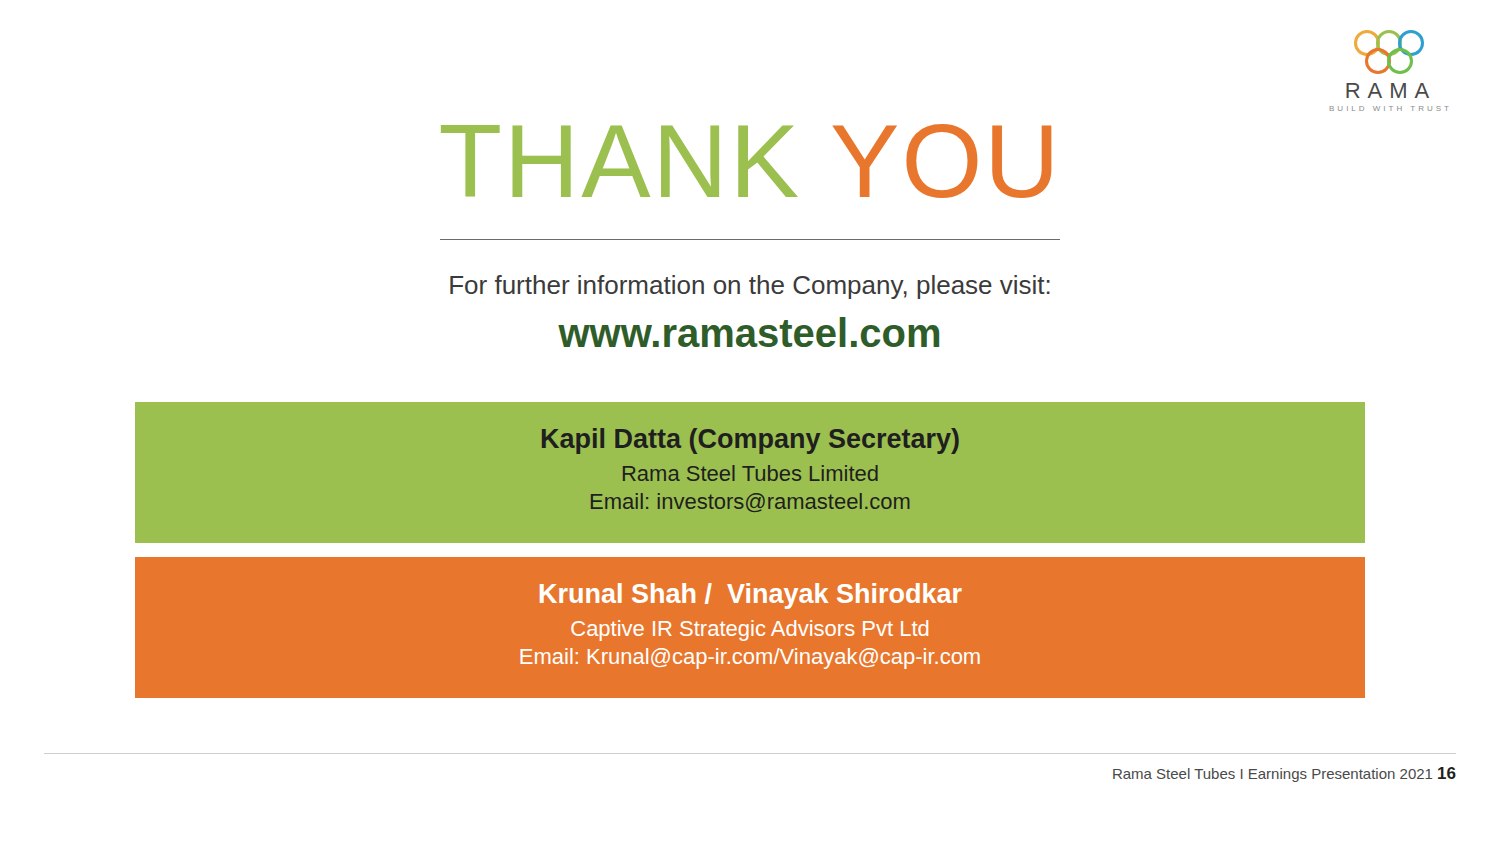RAMA
BUILD WITH TRUST
THANK YOU
For further information on the Company, please visit:
www.ramasteel.com
Kapil Datta (Company Secretary)
Rama Steel Tubes Limited
Email: investors@ramasteel.com
Krunal Shah / Vinayak Shirodkar
Captive IR Strategic Advisors Pvt Ltd
Email: Krunal@cap-ir.com/Vinayak@cap-ir.com
Rama Steel Tubes I Earnings Presentation 2021 16